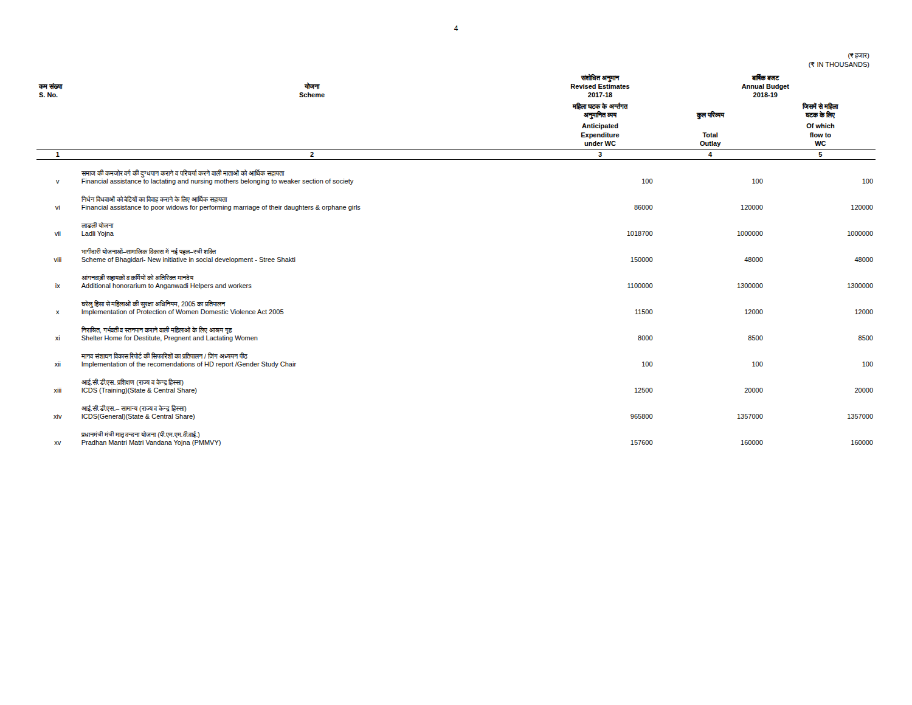4
(₹ हजार)
(₹ IN THOUSANDS)
| कम संख्या S. No. | योजना Scheme | संशोधित अनुमान Revised Estimates 2017-18 | बार्षिक बजट Annual Budget 2018-19 |
| --- | --- | --- | --- |
| | | महिला घटक के अर्न्तगत अनुमानित व्यय | कुल परिव्यय | जिसमें से महिला घटक के लिए |
| | | Anticipated Expenditure under WC | Total Outlay | Of which flow to WC |
| 1 | 2 | 3 | 4 | 5 |
| v | समाज की कमजोर वर्ग की दुग्धपान कराने व परिचर्या करने वाली माताओं को आर्थिक सहायता Financial assistance to lactating and nursing mothers belonging to weaker section of society | 100 | 100 | 100 |
| vi | निर्धन विधवाओं को बेटियों का विवाह कराने के लिए आर्थिक सहायता Financial assistance to poor widows for performing marriage of their daughters & orphane girls | 86000 | 120000 | 120000 |
| vii | लाडली योजना Ladli Yojna | 1018700 | 1000000 | 1000000 |
| viii | भागीदारी योजनाओं–सामाजिक विकास में नई पहल–स्त्री शक्ति Scheme of Bhagidari- New initiative in social development - Stree Shakti | 150000 | 48000 | 48000 |
| ix | आंगनवाड़ी सहायकों व कर्मियों को अतिरिक्त मानदेय Additional honorarium to Anganwadi Helpers and workers | 1100000 | 1300000 | 1300000 |
| x | घरेलु हिंसा से महिलाओं की सुरक्षा अधिनियम, 2005 का प्रतिपालन Implementation of Protection of Women Domestic Violence Act 2005 | 11500 | 12000 | 12000 |
| xi | निराश्रित, गर्भवती व स्तनपान कराने वाली महिलाओं के लिए आश्रय गृह Shelter Home for Destitute, Pregnent and Lactating Women | 8000 | 8500 | 8500 |
| xii | मानव संशाघन विकास रिपोर्ट की सिफारिशों का प्रतिपालन / ज़िंग अध्ययन पीठ Implementation of the recomendations of HD report /Gender Study Chair | 100 | 100 | 100 |
| xiii | आई.सी.डी.एस. प्रशिक्षण (राज्य व केन्द्र हिस्सा) ICDS (Training)(State & Central Share) | 12500 | 20000 | 20000 |
| xiv | आई.सी.डी.एस.– सामान्य (राज्य व केन्द्र हिस्सा) ICDS(General)(State & Central Share) | 965800 | 1357000 | 1357000 |
| xv | प्रधानमंत्री मंत्री मातृ वन्दना योजना (पी.एम.एम.वी.वाई.) Pradhan Mantri Matri Vandana Yojna (PMMVY) | 157600 | 160000 | 160000 |